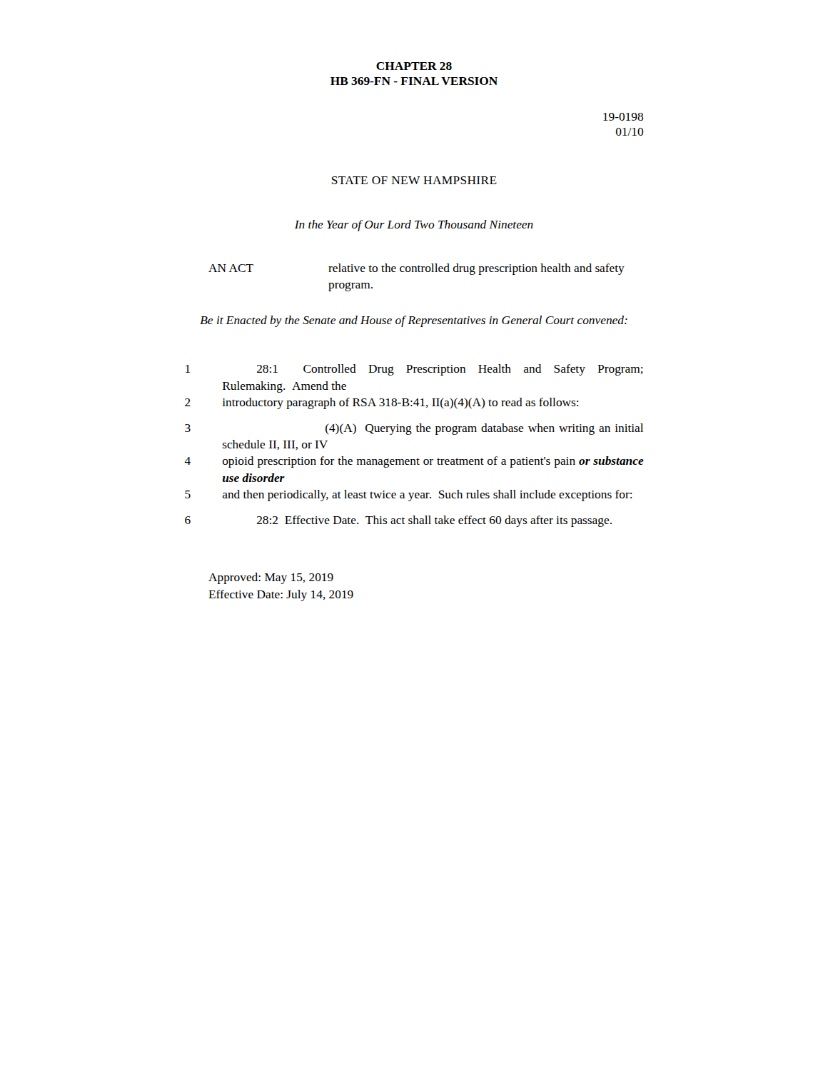CHAPTER 28
HB 369-FN - FINAL VERSION
19-0198
01/10
STATE OF NEW HAMPSHIRE
In the Year of Our Lord Two Thousand Nineteen
AN ACT
relative to the controlled drug prescription health and safety program.
Be it Enacted by the Senate and House of Representatives in General Court convened:
| 1 | 28:1 Controlled Drug Prescription Health and Safety Program; Rulemaking. Amend the |
| 2 | introductory paragraph of RSA 318-B:41, II(a)(4)(A) to read as follows: |
| 3 | (4)(A) Querying the program database when writing an initial schedule II, III, or IV |
| 4 | opioid prescription for the management or treatment of a patient's pain or substance use disorder |
| 5 | and then periodically, at least twice a year. Such rules shall include exceptions for: |
| 6 | 28:2 Effective Date. This act shall take effect 60 days after its passage. |
Approved: May 15, 2019
Effective Date: July 14, 2019